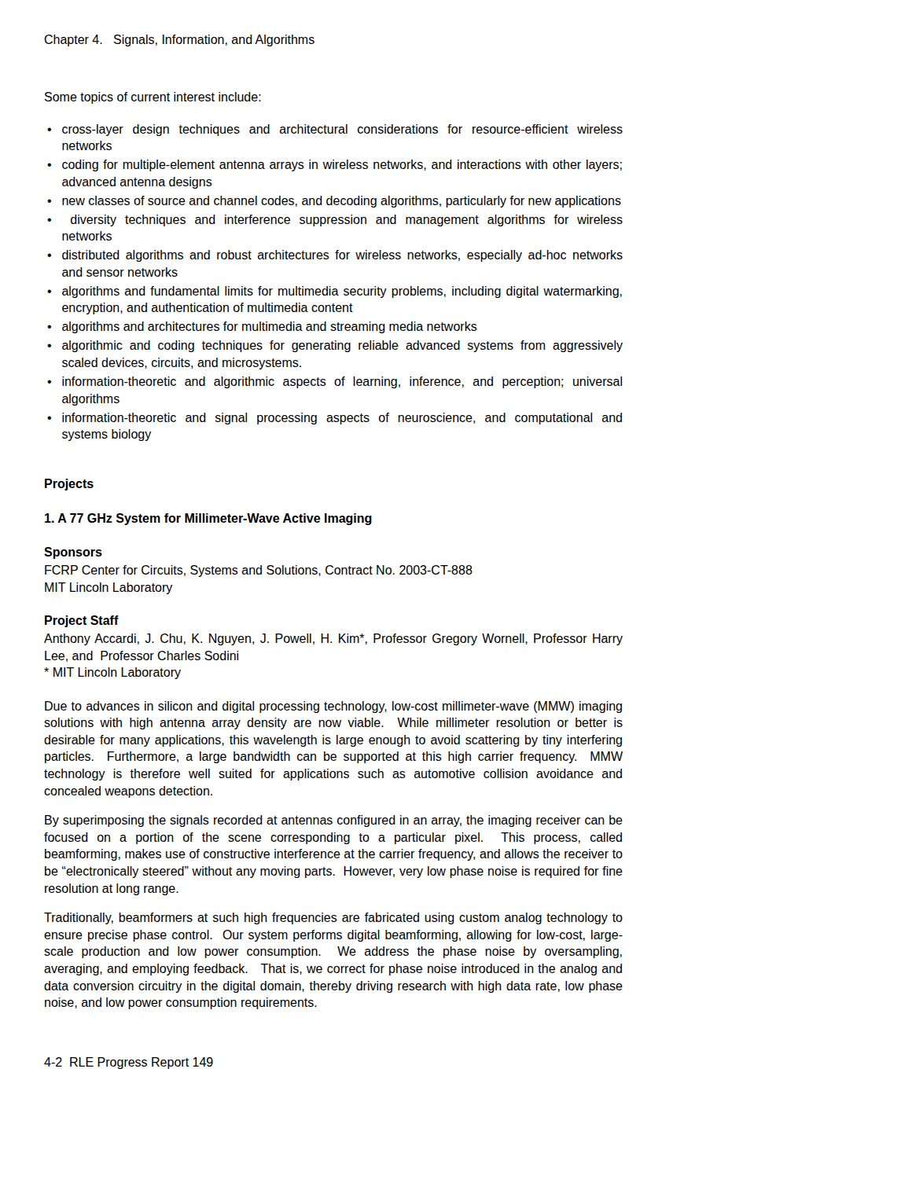Chapter 4. Signals, Information, and Algorithms
Some topics of current interest include:
cross-layer design techniques and architectural considerations for resource-efficient wireless networks
coding for multiple-element antenna arrays in wireless networks, and interactions with other layers; advanced antenna designs
new classes of source and channel codes, and decoding algorithms, particularly for new applications
diversity techniques and interference suppression and management algorithms for wireless networks
distributed algorithms and robust architectures for wireless networks, especially ad-hoc networks and sensor networks
algorithms and fundamental limits for multimedia security problems, including digital watermarking, encryption, and authentication of multimedia content
algorithms and architectures for multimedia and streaming media networks
algorithmic and coding techniques for generating reliable advanced systems from aggressively scaled devices, circuits, and microsystems.
information-theoretic and algorithmic aspects of learning, inference, and perception; universal algorithms
information-theoretic and signal processing aspects of neuroscience, and computational and systems biology
Projects
1. A 77 GHz System for Millimeter-Wave Active Imaging
Sponsors
FCRP Center for Circuits, Systems and Solutions, Contract No. 2003-CT-888
MIT Lincoln Laboratory
Project Staff
Anthony Accardi, J. Chu, K. Nguyen, J. Powell, H. Kim*, Professor Gregory Wornell, Professor Harry Lee, and Professor Charles Sodini
* MIT Lincoln Laboratory
Due to advances in silicon and digital processing technology, low-cost millimeter-wave (MMW) imaging solutions with high antenna array density are now viable. While millimeter resolution or better is desirable for many applications, this wavelength is large enough to avoid scattering by tiny interfering particles. Furthermore, a large bandwidth can be supported at this high carrier frequency. MMW technology is therefore well suited for applications such as automotive collision avoidance and concealed weapons detection.
By superimposing the signals recorded at antennas configured in an array, the imaging receiver can be focused on a portion of the scene corresponding to a particular pixel. This process, called beamforming, makes use of constructive interference at the carrier frequency, and allows the receiver to be “electronically steered” without any moving parts. However, very low phase noise is required for fine resolution at long range.
Traditionally, beamformers at such high frequencies are fabricated using custom analog technology to ensure precise phase control. Our system performs digital beamforming, allowing for low-cost, large-scale production and low power consumption. We address the phase noise by oversampling, averaging, and employing feedback. That is, we correct for phase noise introduced in the analog and data conversion circuitry in the digital domain, thereby driving research with high data rate, low phase noise, and low power consumption requirements.
4-2 RLE Progress Report 149